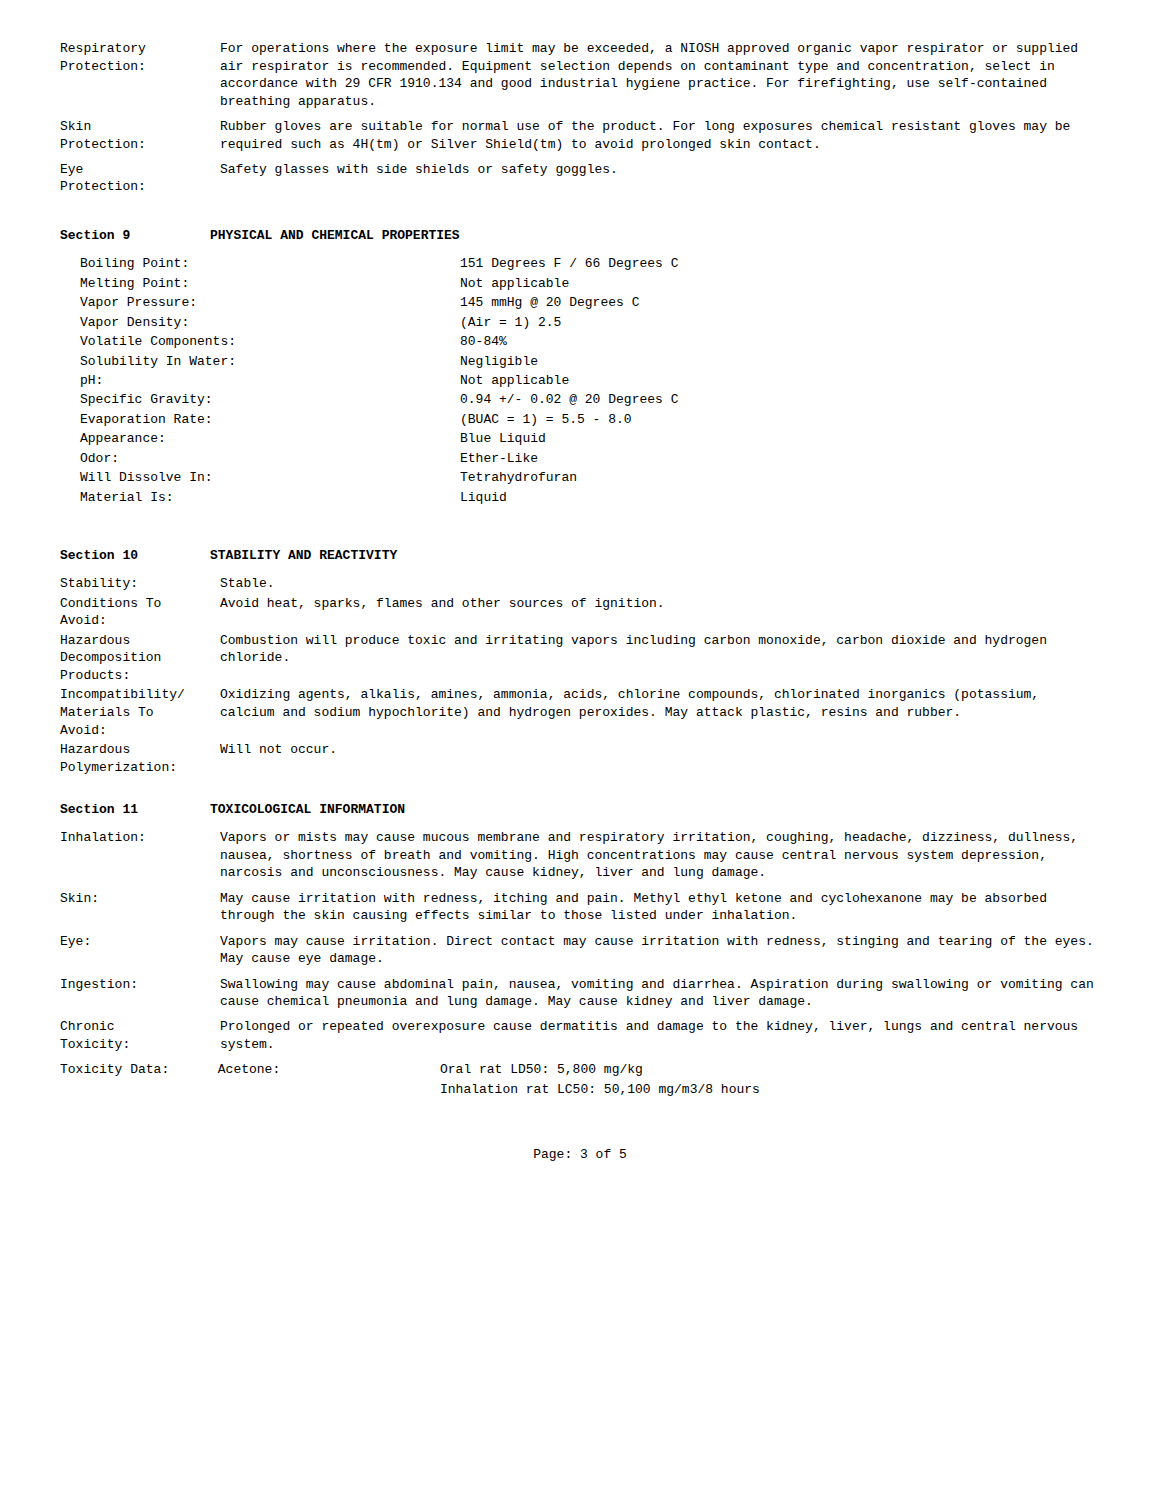| Respiratory Protection: | For operations where the exposure limit may be exceeded, a NIOSH approved organic vapor respirator or supplied air respirator is recommended. Equipment selection depends on contaminant type and concentration, select in accordance with 29 CFR 1910.134 and good industrial hygiene practice. For firefighting, use self-contained breathing apparatus. |
| Skin Protection: | Rubber gloves are suitable for normal use of the product. For long exposures chemical resistant gloves may be required such as 4H(tm) or Silver Shield(tm) to avoid prolonged skin contact. |
| Eye Protection: | Safety glasses with side shields or safety goggles. |
Section 9 PHYSICAL AND CHEMICAL PROPERTIES
| Boiling Point: | 151 Degrees F / 66 Degrees C |
| Melting Point: | Not applicable |
| Vapor Pressure: | 145 mmHg @ 20 Degrees C |
| Vapor Density: | (Air = 1) 2.5 |
| Volatile Components: | 80-84% |
| Solubility In Water: | Negligible |
| pH: | Not applicable |
| Specific Gravity: | 0.94 +/- 0.02 @ 20 Degrees C |
| Evaporation Rate: | (BUAC = 1) = 5.5 - 8.0 |
| Appearance: | Blue Liquid |
| Odor: | Ether-Like |
| Will Dissolve In: | Tetrahydrofuran |
| Material Is: | Liquid |
Section 10 STABILITY AND REACTIVITY
| Stability: | Stable. |
| Conditions To Avoid: | Avoid heat, sparks, flames and other sources of ignition. |
| Hazardous Decomposition Products: | Combustion will produce toxic and irritating vapors including carbon monoxide, carbon dioxide and hydrogen chloride. |
| Incompatibility/ Materials To Avoid: | Oxidizing agents, alkalis, amines, ammonia, acids, chlorine compounds, chlorinated inorganics (potassium, calcium and sodium hypochlorite) and hydrogen peroxides. May attack plastic, resins and rubber. |
| Hazardous Polymerization: | Will not occur. |
Section 11 TOXICOLOGICAL INFORMATION
| Inhalation: | Vapors or mists may cause mucous membrane and respiratory irritation, coughing, headache, dizziness, dullness, nausea, shortness of breath and vomiting. High concentrations may cause central nervous system depression, narcosis and unconsciousness. May cause kidney, liver and lung damage. |
| Skin: | May cause irritation with redness, itching and pain. Methyl ethyl ketone and cyclohexanone may be absorbed through the skin causing effects similar to those listed under inhalation. |
| Eye: | Vapors may cause irritation. Direct contact may cause irritation with redness, stinging and tearing of the eyes. May cause eye damage. |
| Ingestion: | Swallowing may cause abdominal pain, nausea, vomiting and diarrhea. Aspiration during swallowing or vomiting can cause chemical pneumonia and lung damage. May cause kidney and liver damage. |
| Chronic Toxicity: | Prolonged or repeated overexposure cause dermatitis and damage to the kidney, liver, lungs and central nervous system. |
| Toxicity Data: | Acetone: | Oral rat LD50: 5,800 mg/kg |
| | | Inhalation rat LC50: 50,100 mg/m3/8 hours |
Page: 3 of 5